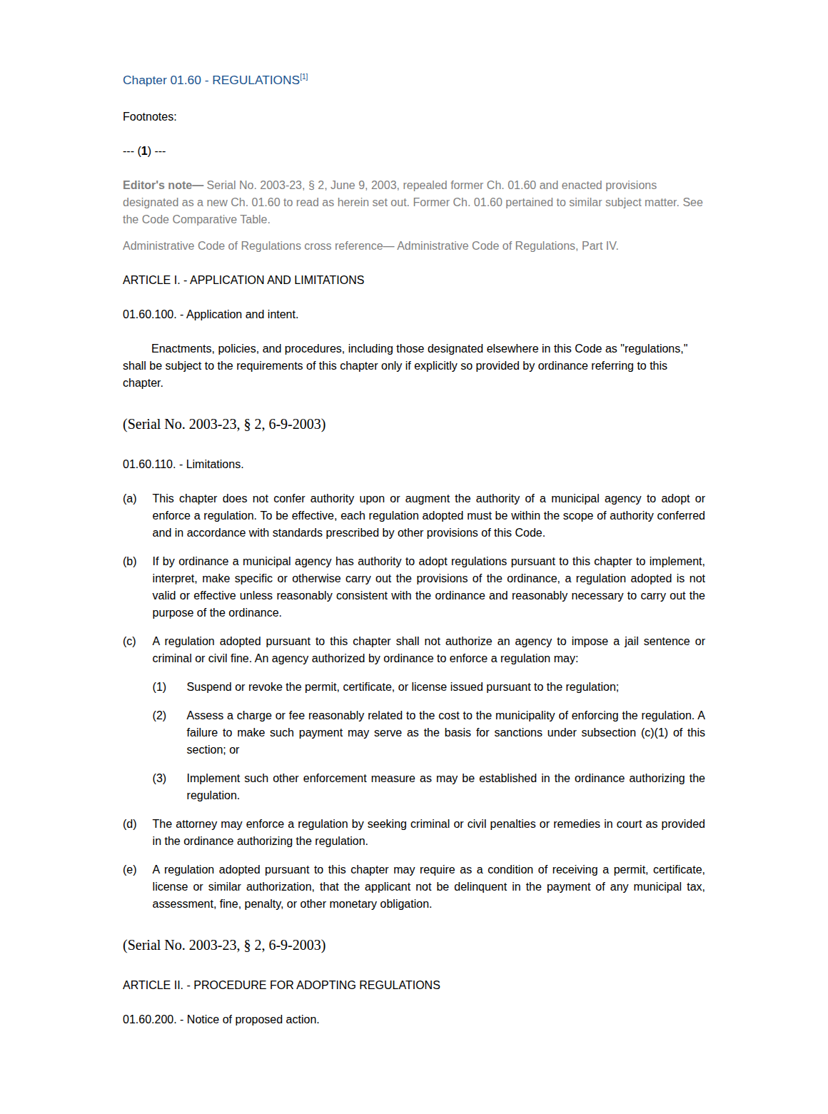Chapter 01.60 - REGULATIONS[1]
Footnotes:
--- (1) ---
Editor's note— Serial No. 2003-23, § 2, June 9, 2003, repealed former Ch. 01.60 and enacted provisions designated as a new Ch. 01.60 to read as herein set out. Former Ch. 01.60 pertained to similar subject matter. See the Code Comparative Table.
Administrative Code of Regulations cross reference— Administrative Code of Regulations, Part IV.
ARTICLE I. - APPLICATION AND LIMITATIONS
01.60.100. - Application and intent.
Enactments, policies, and procedures, including those designated elsewhere in this Code as "regulations," shall be subject to the requirements of this chapter only if explicitly so provided by ordinance referring to this chapter.
(Serial No. 2003-23, § 2, 6-9-2003)
01.60.110. - Limitations.
(a) This chapter does not confer authority upon or augment the authority of a municipal agency to adopt or enforce a regulation. To be effective, each regulation adopted must be within the scope of authority conferred and in accordance with standards prescribed by other provisions of this Code.
(b) If by ordinance a municipal agency has authority to adopt regulations pursuant to this chapter to implement, interpret, make specific or otherwise carry out the provisions of the ordinance, a regulation adopted is not valid or effective unless reasonably consistent with the ordinance and reasonably necessary to carry out the purpose of the ordinance.
(c) A regulation adopted pursuant to this chapter shall not authorize an agency to impose a jail sentence or criminal or civil fine. An agency authorized by ordinance to enforce a regulation may:
(1) Suspend or revoke the permit, certificate, or license issued pursuant to the regulation;
(2) Assess a charge or fee reasonably related to the cost to the municipality of enforcing the regulation. A failure to make such payment may serve as the basis for sanctions under subsection (c)(1) of this section; or
(3) Implement such other enforcement measure as may be established in the ordinance authorizing the regulation.
(d) The attorney may enforce a regulation by seeking criminal or civil penalties or remedies in court as provided in the ordinance authorizing the regulation.
(e) A regulation adopted pursuant to this chapter may require as a condition of receiving a permit, certificate, license or similar authorization, that the applicant not be delinquent in the payment of any municipal tax, assessment, fine, penalty, or other monetary obligation.
(Serial No. 2003-23, § 2, 6-9-2003)
ARTICLE II. - PROCEDURE FOR ADOPTING REGULATIONS
01.60.200. - Notice of proposed action.